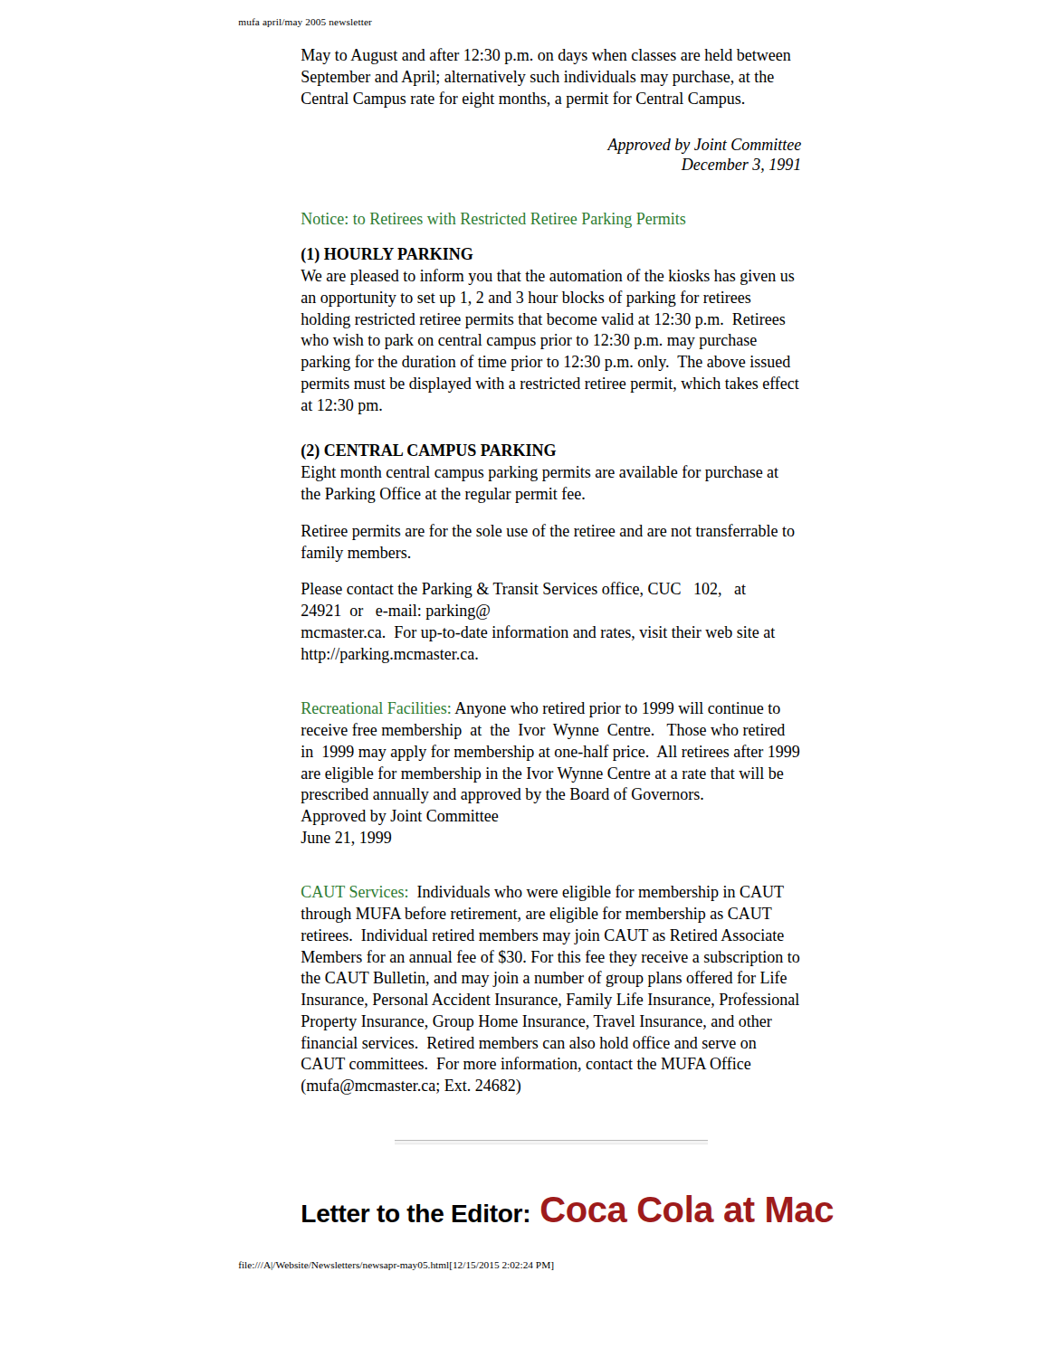mufa april/may 2005 newsletter
May to August and after 12:30 p.m. on days when classes are held between September and April; alternatively such individuals may purchase, at the Central Campus rate for eight months, a permit for Central Campus.
Approved by Joint Committee
December 3, 1991
Notice: to Retirees with Restricted Retiree Parking Permits
(1) HOURLY PARKING
We are pleased to inform you that the automation of the kiosks has given us an opportunity to set up 1, 2 and 3 hour blocks of parking for retirees holding restricted retiree permits that become valid at 12:30 p.m. Retirees who wish to park on central campus prior to 12:30 p.m. may purchase parking for the duration of time prior to 12:30 p.m. only. The above issued permits must be displayed with a restricted retiree permit, which takes effect at 12:30 pm.
(2) CENTRAL CAMPUS PARKING
Eight month central campus parking permits are available for purchase at the Parking Office at the regular permit fee.
Retiree permits are for the sole use of the retiree and are not transferrable to family members.
Please contact the Parking & Transit Services office, CUC 102, at 24921 or e-mail: parking@
mcmaster.ca. For up-to-date information and rates, visit their web site at
http://parking.mcmaster.ca.
Recreational Facilities: Anyone who retired prior to 1999 will continue to receive free membership at the Ivor Wynne Centre. Those who retired in 1999 may apply for membership at one-half price. All retirees after 1999 are eligible for membership in the Ivor Wynne Centre at a rate that will be prescribed annually and approved by the Board of Governors.
Approved by Joint Committee
June 21, 1999
CAUT Services: Individuals who were eligible for membership in CAUT through MUFA before retirement, are eligible for membership as CAUT retirees. Individual retired members may join CAUT as Retired Associate Members for an annual fee of $30. For this fee they receive a subscription to the CAUT Bulletin, and may join a number of group plans offered for Life Insurance, Personal Accident Insurance, Family Life Insurance, Professional Property Insurance, Group Home Insurance, Travel Insurance, and other financial services. Retired members can also hold office and serve on CAUT committees. For more information, contact the MUFA Office (mufa@mcmaster.ca; Ext. 24682)
Letter to the Editor: Coca Cola at Mac
file:///A|/Website/Newsletters/newsapr-may05.html[12/15/2015 2:02:24 PM]